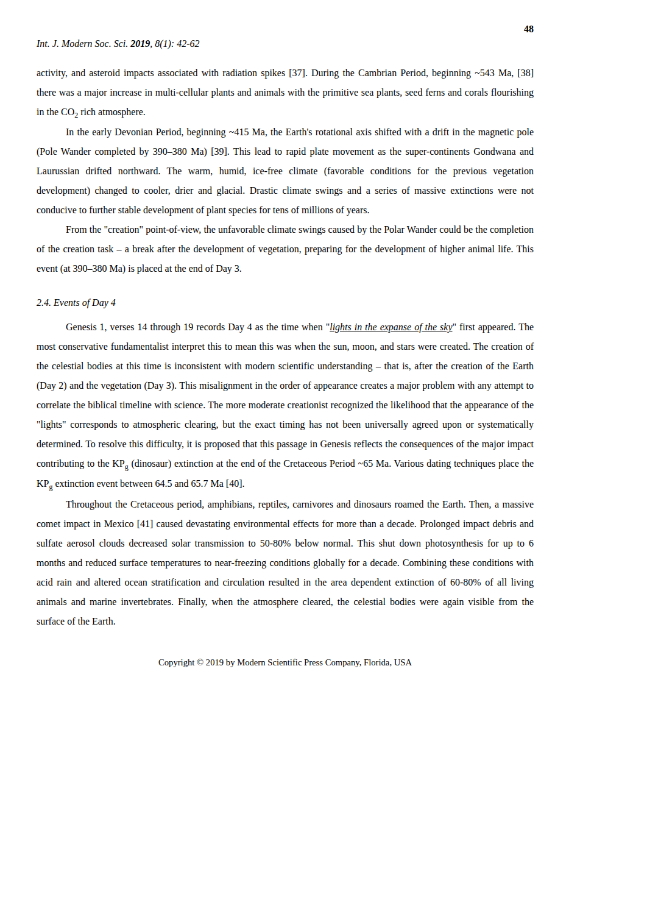48
Int. J. Modern Soc. Sci. 2019, 8(1): 42-62
activity, and asteroid impacts associated with radiation spikes [37]. During the Cambrian Period, beginning ~543 Ma, [38] there was a major increase in multi-cellular plants and animals with the primitive sea plants, seed ferns and corals flourishing in the CO2 rich atmosphere.
In the early Devonian Period, beginning ~415 Ma, the Earth's rotational axis shifted with a drift in the magnetic pole (Pole Wander completed by 390–380 Ma) [39]. This lead to rapid plate movement as the super-continents Gondwana and Laurussian drifted northward. The warm, humid, ice-free climate (favorable conditions for the previous vegetation development) changed to cooler, drier and glacial. Drastic climate swings and a series of massive extinctions were not conducive to further stable development of plant species for tens of millions of years.
From the "creation" point-of-view, the unfavorable climate swings caused by the Polar Wander could be the completion of the creation task – a break after the development of vegetation, preparing for the development of higher animal life. This event (at 390–380 Ma) is placed at the end of Day 3.
2.4. Events of Day 4
Genesis 1, verses 14 through 19 records Day 4 as the time when "lights in the expanse of the sky" first appeared. The most conservative fundamentalist interpret this to mean this was when the sun, moon, and stars were created. The creation of the celestial bodies at this time is inconsistent with modern scientific understanding – that is, after the creation of the Earth (Day 2) and the vegetation (Day 3). This misalignment in the order of appearance creates a major problem with any attempt to correlate the biblical timeline with science. The more moderate creationist recognized the likelihood that the appearance of the "lights" corresponds to atmospheric clearing, but the exact timing has not been universally agreed upon or systematically determined. To resolve this difficulty, it is proposed that this passage in Genesis reflects the consequences of the major impact contributing to the KPg (dinosaur) extinction at the end of the Cretaceous Period ~65 Ma. Various dating techniques place the KPg extinction event between 64.5 and 65.7 Ma [40].
Throughout the Cretaceous period, amphibians, reptiles, carnivores and dinosaurs roamed the Earth. Then, a massive comet impact in Mexico [41] caused devastating environmental effects for more than a decade. Prolonged impact debris and sulfate aerosol clouds decreased solar transmission to 50-80% below normal. This shut down photosynthesis for up to 6 months and reduced surface temperatures to near-freezing conditions globally for a decade. Combining these conditions with acid rain and altered ocean stratification and circulation resulted in the area dependent extinction of 60-80% of all living animals and marine invertebrates. Finally, when the atmosphere cleared, the celestial bodies were again visible from the surface of the Earth.
Copyright © 2019 by Modern Scientific Press Company, Florida, USA